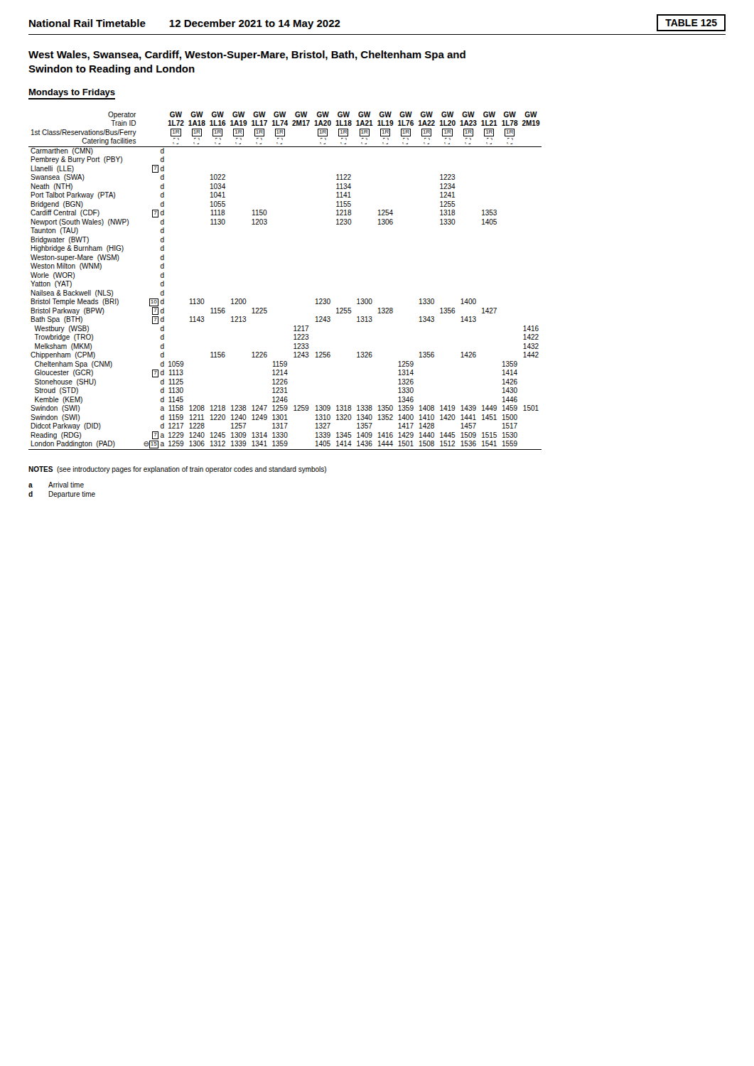National Rail Timetable 12 December 2021 to 14 May 2022
TABLE 125
West Wales, Swansea, Cardiff, Weston-Super-Mare, Bristol, Bath, Cheltenham Spa and
Swindon to Reading and London
Mondays to Fridays
| Operator | | GW | GW | GW | GW | GW | GW | GW | GW | GW | GW | GW | GW | GW | GW | GW | GW | GW | GW |
| --- | --- | --- | --- | --- | --- | --- | --- | --- | --- | --- | --- | --- | --- | --- | --- | --- | --- | --- | --- |
| Train ID | | 1L72 | 1A18 | 1L16 | 1A19 | 1L17 | 1L74 | 2M17 | 1A20 | 1L18 | 1A21 | 1L19 | 1L76 | 1A22 | 1L20 | 1A23 | 1L21 | 1L78 | 2M19 |
| 1st Class/Reservations/Bus/Ferry | | 1R | 1R | 1R | 1R | 1R | 1R | | 1R | 1R | 1R | 1R | 1R | 1R | 1R | 1R | 1R | 1R | |
| Catering facilities | | ⛶ | ⛶ | ⛶ | ⛶ | ⛶ | ⛶ | | ⛶ | ⛶ | ⛶ | ⛶ | ⛶ | ⛶ | ⛶ | ⛶ | ⛶ | ⛶ | |
| Carmarthen (CMN) | d | | | | | | | | | | | | | | | | | | |
| Pembrey & Burry Port (PBY) | d | | | | | | | | | | | | | | | | | | |
| Llanelli (LLE) | 7 d | | | | | | | | | | | | | | | | | | |
| Swansea (SWA) | d | | | 1022 | | | | | | 1122 | | | | | 1223 | | | | |
| Neath (NTH) | d | | | 1034 | | | | | | 1134 | | | | | 1234 | | | | |
| Port Talbot Parkway (PTA) | d | | | 1041 | | | | | | 1141 | | | | | 1241 | | | | |
| Bridgend (BGN) | d | | | 1055 | | | | | | 1155 | | | | | 1255 | | | | |
| Cardiff Central (CDF) | 7 d | | | 1118 | | 1150 | | | | 1218 | | 1254 | | | 1318 | | 1353 | | |
| Newport (South Wales) (NWP) | d | | | 1130 | | 1203 | | | | 1230 | | 1306 | | | 1330 | | 1405 | | |
| Taunton (TAU) | d | | | | | | | | | | | | | | | | | | |
| Bridgwater (BWT) | d | | | | | | | | | | | | | | | | | | |
| Highbridge & Burnham (HIG) | d | | | | | | | | | | | | | | | | | | |
| Weston-super-Mare (WSM) | d | | | | | | | | | | | | | | | | | | |
| Weston Milton (WNM) | d | | | | | | | | | | | | | | | | | | |
| Worle (WOR) | d | | | | | | | | | | | | | | | | | | |
| Yatton (YAT) | d | | | | | | | | | | | | | | | | | | |
| Nailsea & Backwell (NLS) | d | | | | | | | | | | | | | | | | | | |
| Bristol Temple Meads (BRI) | 10 d | | 1130 | | 1200 | | | | 1230 | | 1300 | | | 1330 | | 1400 | | | |
| Bristol Parkway (BPW) | 7 d | | | 1156 | | 1225 | | | | 1255 | | 1328 | | | 1356 | | 1427 | | |
| Bath Spa (BTH) | 7 d | | 1143 | | 1213 | | | | 1243 | | 1313 | | | 1343 | | 1413 | | | |
| Westbury (WSB) | d | | | | | | | 1217 | | | | | | | | | | | 1416 |
| Trowbridge (TRO) | d | | | | | | | 1223 | | | | | | | | | | | 1422 |
| Melksham (MKM) | d | | | | | | | 1233 | | | | | | | | | | | 1432 |
| Chippenham (CPM) | d | | | 1156 | | 1226 | | 1243 | 1256 | | 1326 | | | 1356 | | 1426 | | | 1442 |
| Cheltenham Spa (CNM) | d | 1059 | | | | | 1159 | | | | | | 1259 | | | | | 1359 | |
| Gloucester (GCR) | 7 d | 1113 | | | | | 1214 | | | | | | 1314 | | | | | 1414 | |
| Stonehouse (SHU) | d | 1125 | | | | | 1226 | | | | | | 1326 | | | | | 1426 | |
| Stroud (STD) | d | 1130 | | | | | 1231 | | | | | | 1330 | | | | | 1430 | |
| Kemble (KEM) | d | 1145 | | | | | 1246 | | | | | | 1346 | | | | | 1446 | |
| Swindon (SWI) | a | 1158 | 1208 | 1218 | 1238 | 1247 | 1259 | 1259 | 1309 | 1318 | 1338 | 1350 | 1359 | 1408 | 1419 | 1439 | 1449 | 1459 | 1501 |
| Swindon (SWI) | d | 1159 | 1211 | 1220 | 1240 | 1249 | 1301 | | 1310 | 1320 | 1340 | 1352 | 1400 | 1410 | 1420 | 1441 | 1451 | 1500 | |
| Didcot Parkway (DID) | d | 1217 | 1228 | | 1257 | | 1317 | | 1327 | | 1357 | | 1417 | 1428 | | 1457 | | 1517 | |
| Reading (RDG) | 7 a | 1229 | 1240 | 1245 | 1309 | 1314 | 1330 | | 1339 | 1345 | 1409 | 1416 | 1429 | 1440 | 1445 | 1509 | 1515 | 1530 | |
| London Paddington (PAD) | ⊖ 15 a | 1259 | 1306 | 1312 | 1339 | 1341 | 1359 | | 1405 | 1414 | 1436 | 1444 | 1501 | 1508 | 1512 | 1536 | 1541 | 1559 | |
NOTES (see introductory pages for explanation of train operator codes and standard symbols)
| a | Arrival time |
| d | Departure time |